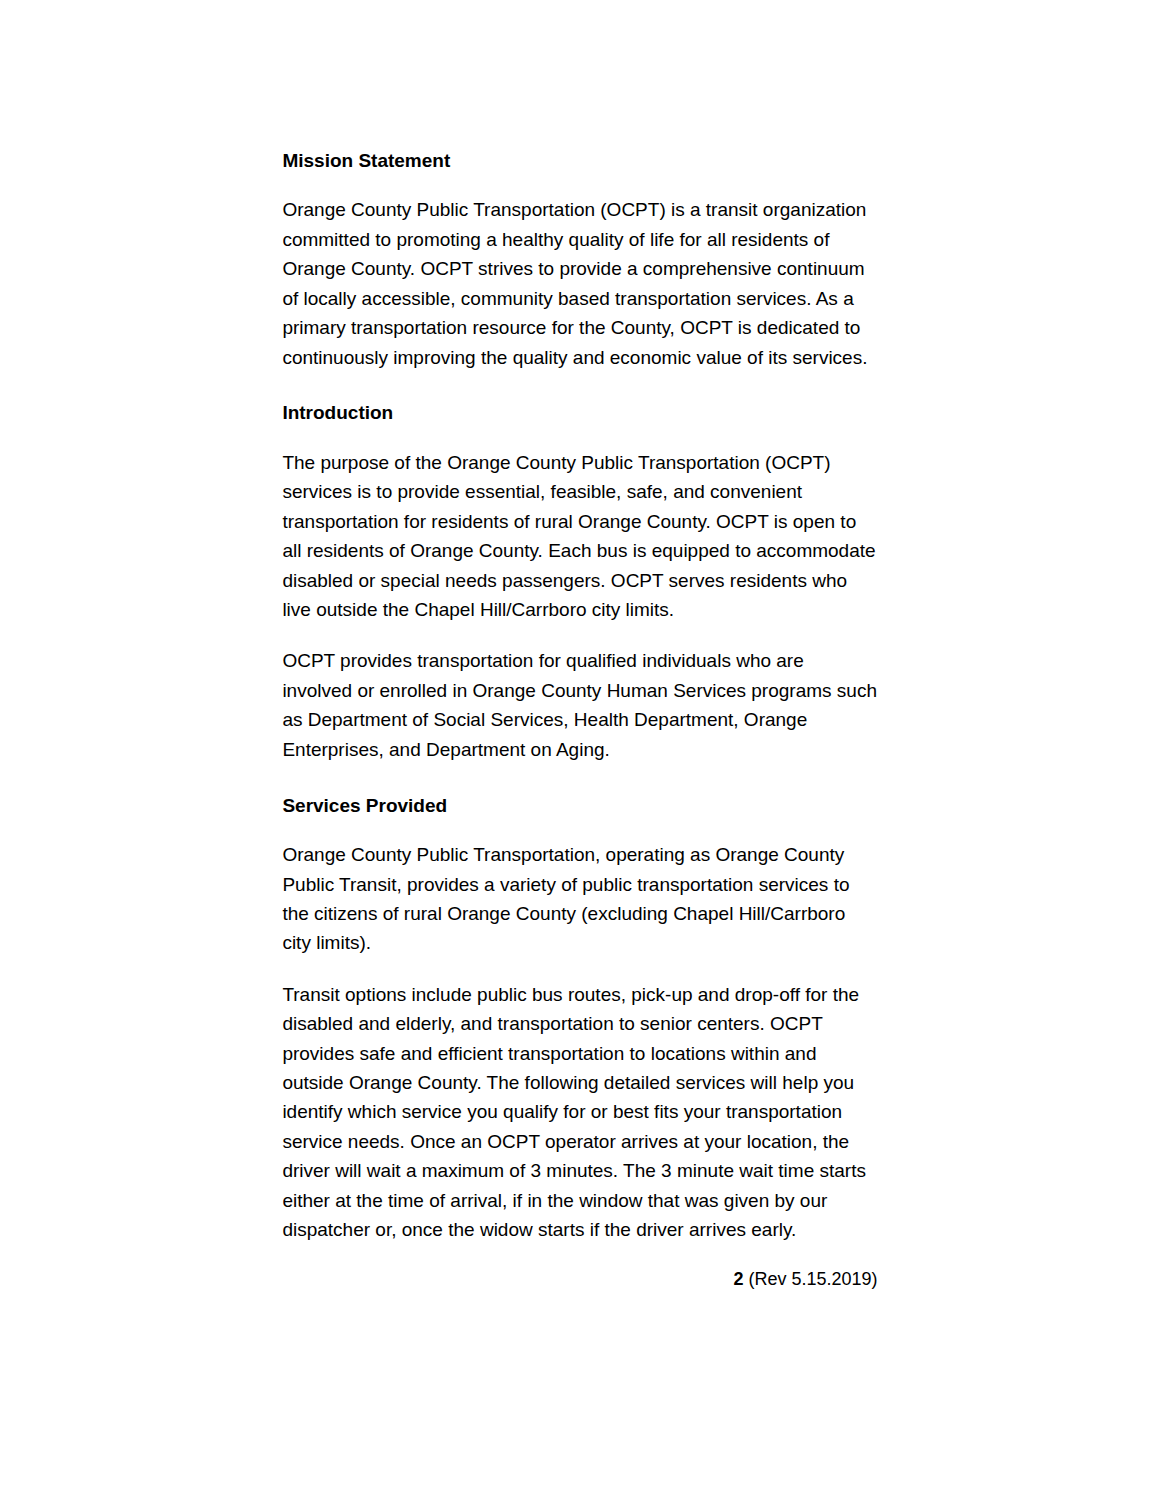Mission Statement
Orange County Public Transportation (OCPT) is a transit organization committed to promoting a healthy quality of life for all residents of Orange County. OCPT strives to provide a comprehensive continuum of locally accessible, community based transportation services. As a primary transportation resource for the County, OCPT is dedicated to continuously improving the quality and economic value of its services.
Introduction
The purpose of the Orange County Public Transportation (OCPT) services is to provide essential, feasible, safe, and convenient transportation for residents of rural Orange County. OCPT is open to all residents of Orange County. Each bus is equipped to accommodate disabled or special needs passengers. OCPT serves residents who live outside the Chapel Hill/Carrboro city limits.
OCPT provides transportation for qualified individuals who are involved or enrolled in Orange County Human Services programs such as Department of Social Services, Health Department, Orange Enterprises, and Department on Aging.
Services Provided
Orange County Public Transportation, operating as Orange County Public Transit, provides a variety of public transportation services to the citizens of rural Orange County (excluding Chapel Hill/Carrboro city limits).
Transit options include public bus routes, pick-up and drop-off for the disabled and elderly, and transportation to senior centers. OCPT provides safe and efficient transportation to locations within and outside Orange County. The following detailed services will help you identify which service you qualify for or best fits your transportation service needs. Once an OCPT operator arrives at your location, the driver will wait a maximum of 3 minutes. The 3 minute wait time starts either at the time of arrival, if in the window that was given by our dispatcher or, once the widow starts if the driver arrives early.
2 (Rev 5.15.2019)